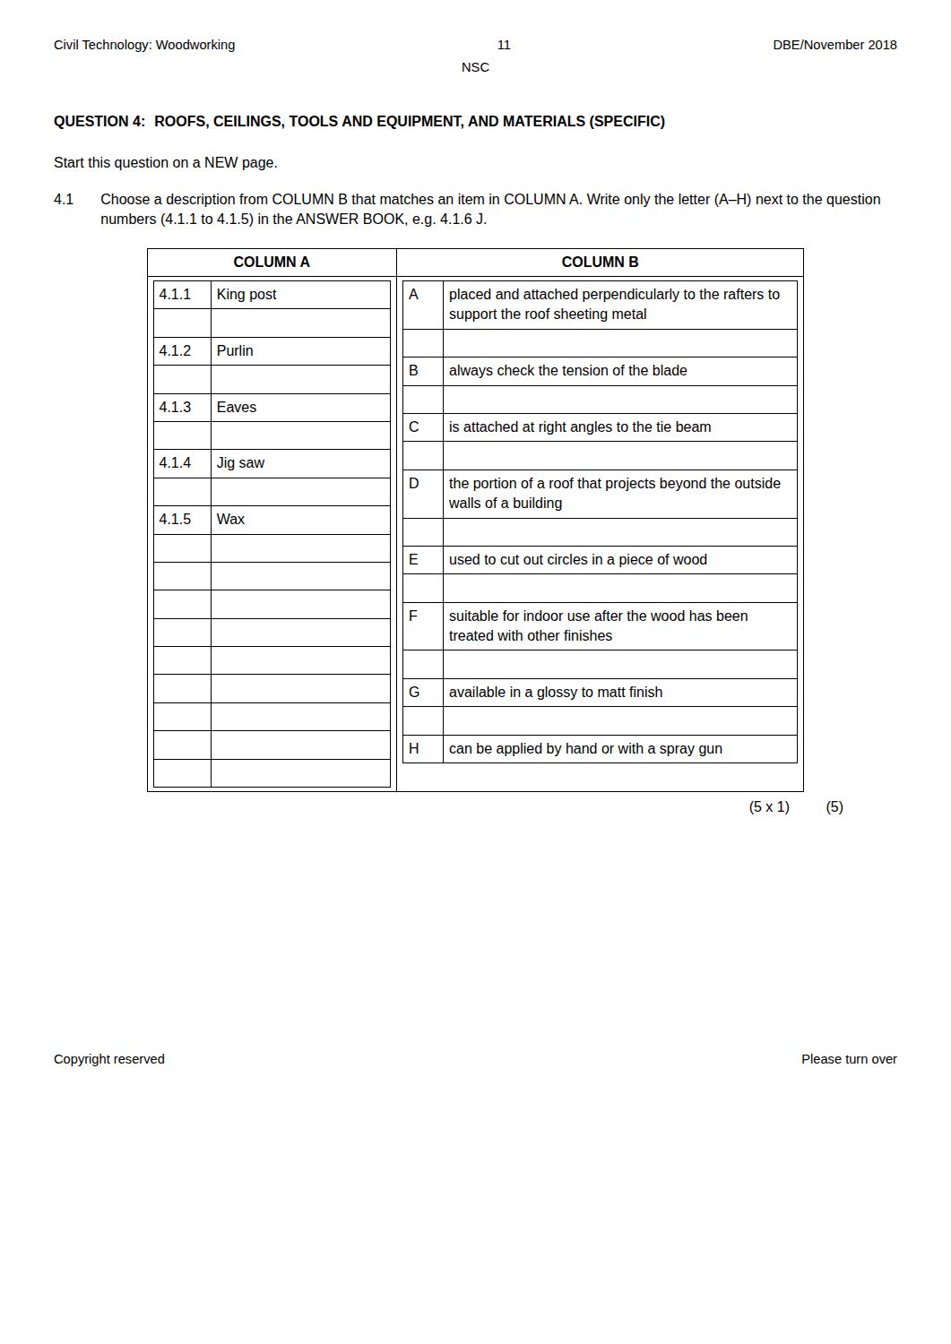Civil Technology: Woodworking
11
DBE/November 2018
NSC
QUESTION 4:
ROOFS, CEILINGS, TOOLS AND EQUIPMENT, AND MATERIALS (SPECIFIC)
Start this question on a NEW page.
4.1
Choose a description from COLUMN B that matches an item in COLUMN A. Write only the letter (A–H) next to the question numbers (4.1.1 to 4.1.5) in the ANSWER BOOK, e.g. 4.1.6 J.
| COLUMN A | COLUMN B |
| --- | --- |
| / 4.1.1 / King post / / 4.1.2 / Purlin / / 4.1.3 / Eaves / / 4.1.4 / Jig saw / / 4.1.5 / Wax / | / A / placed and attached perpendicularly to the rafters to support the roof sheeting metal / / B / always check the tension of the blade / / C / is attached at right angles to the tie beam / / D / the portion of a roof that projects beyond the outside walls of a building / / E / used to cut out circles in a piece of wood / / F / suitable for indoor use after the wood has been treated with other finishes / / G / available in a glossy to matt finish / / H / can be applied by hand or with a spray gun / |
(5 x 1)(5)
Copyright reserved
Please turn over